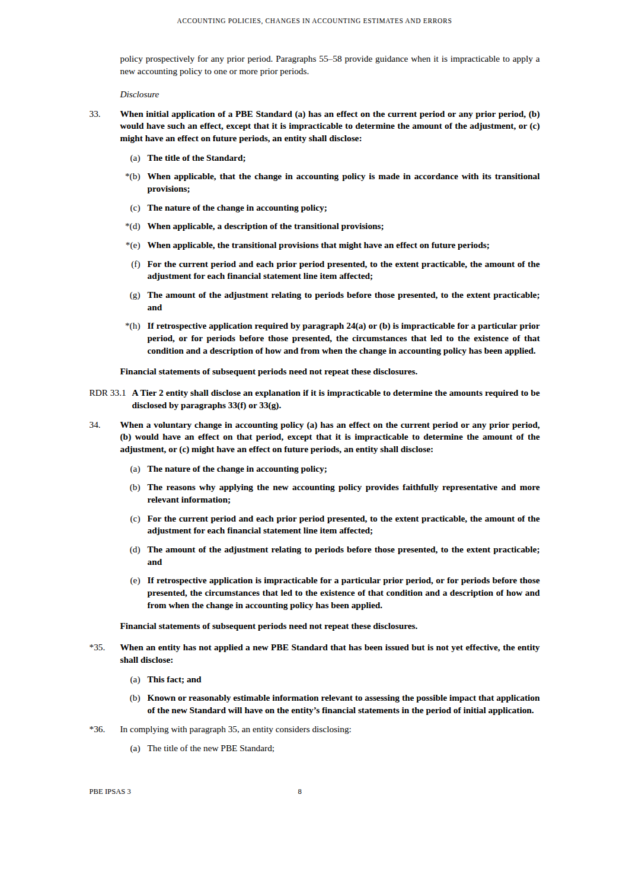Accounting Policies, Changes in Accounting Estimates and Errors
policy prospectively for any prior period. Paragraphs 55–58 provide guidance when it is impracticable to apply a new accounting policy to one or more prior periods.
Disclosure
33.
When initial application of a PBE Standard (a) has an effect on the current period or any prior period, (b) would have such an effect, except that it is impracticable to determine the amount of the adjustment, or (c) might have an effect on future periods, an entity shall disclose:
(a)
The title of the Standard;
*(b)
When applicable, that the change in accounting policy is made in accordance with its transitional provisions;
(c)
The nature of the change in accounting policy;
*(d)
When applicable, a description of the transitional provisions;
*(e)
When applicable, the transitional provisions that might have an effect on future periods;
(f)
For the current period and each prior period presented, to the extent practicable, the amount of the adjustment for each financial statement line item affected;
(g)
The amount of the adjustment relating to periods before those presented, to the extent practicable; and
*(h)
If retrospective application required by paragraph 24(a) or (b) is impracticable for a particular prior period, or for periods before those presented, the circumstances that led to the existence of that condition and a description of how and from when the change in accounting policy has been applied.
Financial statements of subsequent periods need not repeat these disclosures.
RDR 33.1
A Tier 2 entity shall disclose an explanation if it is impracticable to determine the amounts required to be disclosed by paragraphs 33(f) or 33(g).
34.
When a voluntary change in accounting policy (a) has an effect on the current period or any prior period, (b) would have an effect on that period, except that it is impracticable to determine the amount of the adjustment, or (c) might have an effect on future periods, an entity shall disclose:
(a)
The nature of the change in accounting policy;
(b)
The reasons why applying the new accounting policy provides faithfully representative and more relevant information;
(c)
For the current period and each prior period presented, to the extent practicable, the amount of the adjustment for each financial statement line item affected;
(d)
The amount of the adjustment relating to periods before those presented, to the extent practicable; and
(e)
If retrospective application is impracticable for a particular prior period, or for periods before those presented, the circumstances that led to the existence of that condition and a description of how and from when the change in accounting policy has been applied.
Financial statements of subsequent periods need not repeat these disclosures.
*35.
When an entity has not applied a new PBE Standard that has been issued but is not yet effective, the entity shall disclose:
(a)
This fact; and
(b)
Known or reasonably estimable information relevant to assessing the possible impact that application of the new Standard will have on the entity’s financial statements in the period of initial application.
*36.
In complying with paragraph 35, an entity considers disclosing:
(a)
The title of the new PBE Standard;
PBE IPSAS 3
8